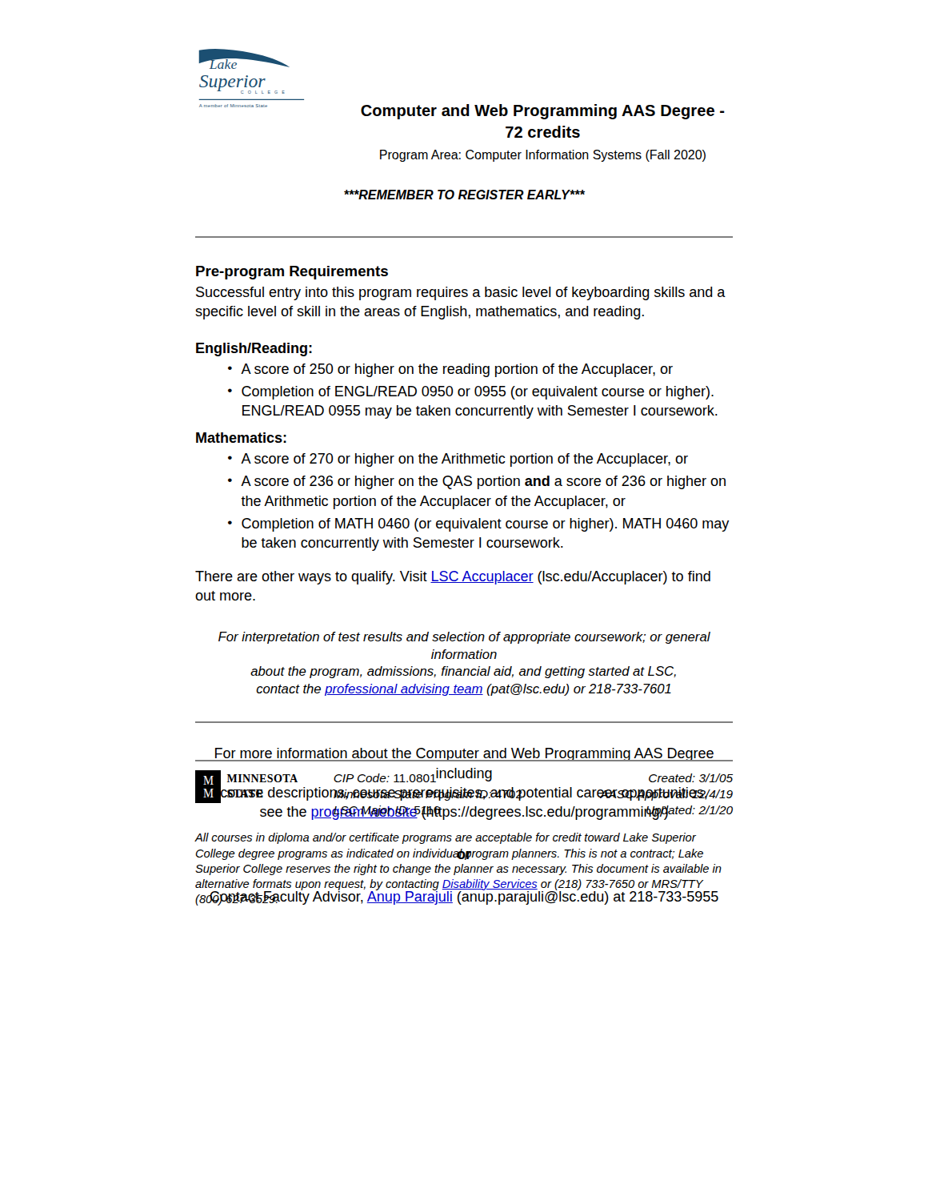Lake Superior C O L L E G E A member of Minnesota State
Computer and Web Programming AAS Degree - 72 credits
Program Area: Computer Information Systems (Fall 2020)
***REMEMBER TO REGISTER EARLY***
Pre-program Requirements
Successful entry into this program requires a basic level of keyboarding skills and a specific level of skill in the areas of English, mathematics, and reading.
English/Reading:
A score of 250 or higher on the reading portion of the Accuplacer, or
Completion of ENGL/READ 0950 or 0955 (or equivalent course or higher). ENGL/READ 0955 may be taken concurrently with Semester I coursework.
Mathematics:
A score of 270 or higher on the Arithmetic portion of the Accuplacer, or
A score of 236 or higher on the QAS portion and a score of 236 or higher on the Arithmetic portion of the Accuplacer of the Accuplacer, or
Completion of MATH 0460 (or equivalent course or higher). MATH 0460 may be taken concurrently with Semester I coursework.
There are other ways to qualify. Visit LSC Accuplacer (lsc.edu/Accuplacer) to find out more.
For interpretation of test results and selection of appropriate coursework; or general information
about the program, admissions, financial aid, and getting started at LSC,
contact the professional advising team (pat@lsc.edu) or 218-733-7601
For more information about the Computer and Web Programming AAS Degree including
course descriptions, course prerequisites, and potential career opportunities,
see the program website (https://degrees.lsc.edu/programming/)
or
Contact Faculty Advisor, Anup Parajuli (anup.parajuli@lsc.edu) at 218-733-5955
M
M
MINNESOTA STATE
CIP Code: 11.0801
Minnesota State Program ID: 4702
LSC Major ID: 5116
Created: 3/1/05
AASC Approval: 12/4/19
Updated: 2/1/20
All courses in diploma and/or certificate programs are acceptable for credit toward Lake Superior College degree programs as indicated on individual program planners. This is not a contract; Lake Superior College reserves the right to change the planner as necessary. This document is available in alternative formats upon request, by contacting Disability Services or (218) 733-7650 or MRS/TTY (800) 627-3529.